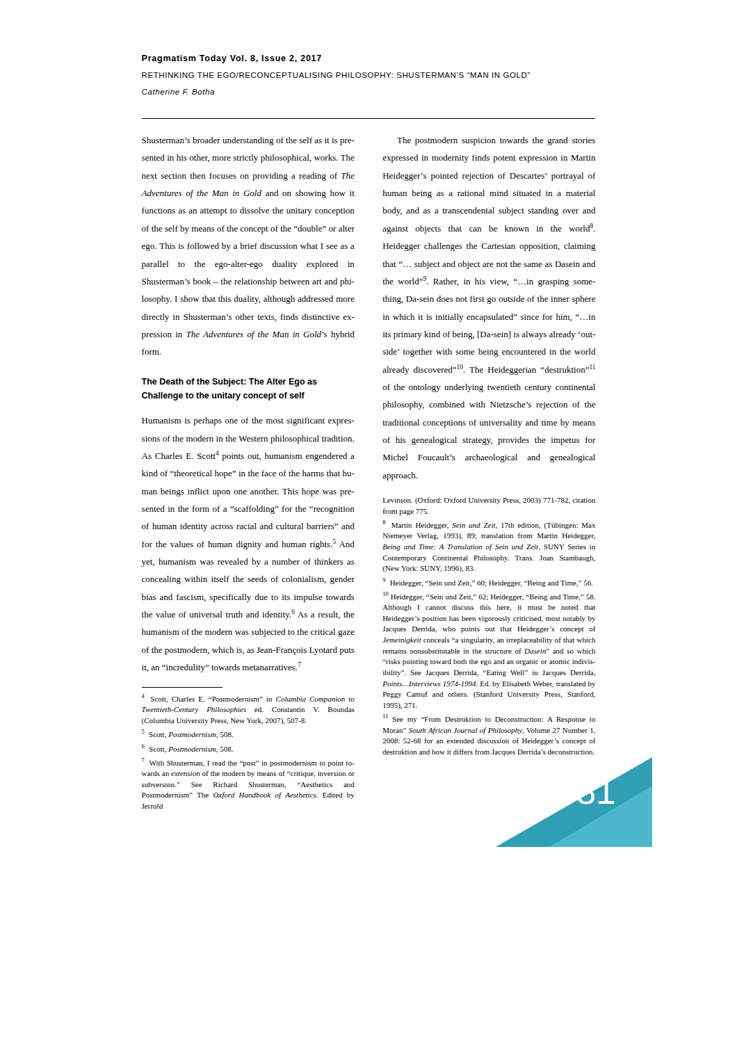Pragmatism Today Vol. 8, Issue 2, 2017
Rethinking the Ego/Reconceptualising Philosophy: Shusterman’s “Man in Gold”
Catherine F. Botha
Shusterman’s broader understanding of the self as it is presented in his other, more strictly philosophical, works. The next section then focuses on providing a reading of The Adventures of the Man in Gold and on showing how it functions as an attempt to dissolve the unitary conception of the self by means of the concept of the “double” or alter ego. This is followed by a brief discussion what I see as a parallel to the ego-alter-ego duality explored in Shusterman’s book – the relationship between art and philosophy. I show that this duality, although addressed more directly in Shusterman’s other texts, finds distinctive expression in The Adventures of the Man in Gold’s hybrid form.
The Death of the Subject: The Alter Ego as Challenge to the unitary concept of self
Humanism is perhaps one of the most significant expressions of the modern in the Western philosophical tradition. As Charles E. Scott4 points out, humanism engendered a kind of “theoretical hope” in the face of the harms that human beings inflict upon one another. This hope was presented in the form of a “scaffolding” for the “recognition of human identity across racial and cultural barriers” and for the values of human dignity and human rights.5 And yet, humanism was revealed by a number of thinkers as concealing within itself the seeds of colonialism, gender bias and fascism, specifically due to its impulse towards the value of universal truth and identity.6 As a result, the humanism of the modern was subjected to the critical gaze of the postmodern, which is, as Jean-François Lyotard puts it, an “incredulity” towards metanarratives.7
4 Scott, Charles E. “Postmodernism” in Columbia Companion to Twentieth-Century Philosophies ed. Constantin V. Boundas (Columbia University Press, New York, 2007), 507-8.
5 Scott, Postmodernism, 508.
6 Scott, Postmodernism, 508.
7 With Shusterman, I read the “post” in postmodernism to point towards an extension of the modern by means of “critique, inversion or subversion.” See Richard Shusterman, “Aesthetics and Postmodernism” The Oxford Handbook of Aesthetics. Edited by Jerrold
The postmodern suspicion towards the grand stories expressed in modernity finds potent expression in Martin Heidegger’s pointed rejection of Descartes’ portrayal of human being as a rational mind situated in a material body, and as a transcendental subject standing over and against objects that can be known in the world8. Heidegger challenges the Cartesian opposition, claiming that “… subject and object are not the same as Dasein and the world”9. Rather, in his view, “…in grasping something, Da-sein does not first go outside of the inner sphere in which it is initially encapsulated” since for him, “…in its primary kind of being, [Da-sein] is always already ‘outside’ together with some being encountered in the world already discovered”10. The Heideggerian “destruktion”11 of the ontology underlying twentieth century continental philosophy, combined with Nietzsche’s rejection of the traditional conceptions of universality and time by means of his genealogical strategy, provides the impetus for Michel Foucault’s archaeological and genealogical approach.
Levinson. (Oxford: Oxford University Press, 2003) 771-782, citation from page 775.
8 Martin Heidegger, Sein und Zeit, 17th edition, (Tübingen: Max Niemeyer Verlag, 1993), 89; translation from Martin Heidegger, Being and Time: A Translation of Sein und Zeit, SUNY Series in Contemporary Continental Philosophy. Trans. Joan Stambaugh, (New York: SUNY, 1996), 83.
9 Heidegger, “Sein und Zeit,” 60; Heidegger, “Being and Time,” 56.
10 Heidegger, “Sein und Zeit,” 62; Heidegger, “Being and Time,” 58. Although I cannot discuss this here, it must be noted that Heidegger’s position has been vigorously criticised, most notably by Jacques Derrida, who points out that Heidegger’s concept of Jemeinigkeit conceals “a singularity, an irreplaceability of that which remains nonsubstitutable in the structure of Dasein” and so which “risks pointing toward both the ego and an organic or atomic indivisibility”. See Jacques Derrida, “Eating Well” in Jacques Derrida, Points…Interviews 1974-1994. Ed. by Elisabeth Weber, translated by Peggy Camuf and others. (Stanford University Press, Stanford, 1995), 271.
11 See my “From Destruktion to Deconstruction: A Response to Moran” South African Journal of Philosophy, Volume 27 Number 1, 2008: 52-68 for an extended discussion of Heidegger’s concept of destruktion and how it differs from Jacques Derrida’s deconstruction.
81